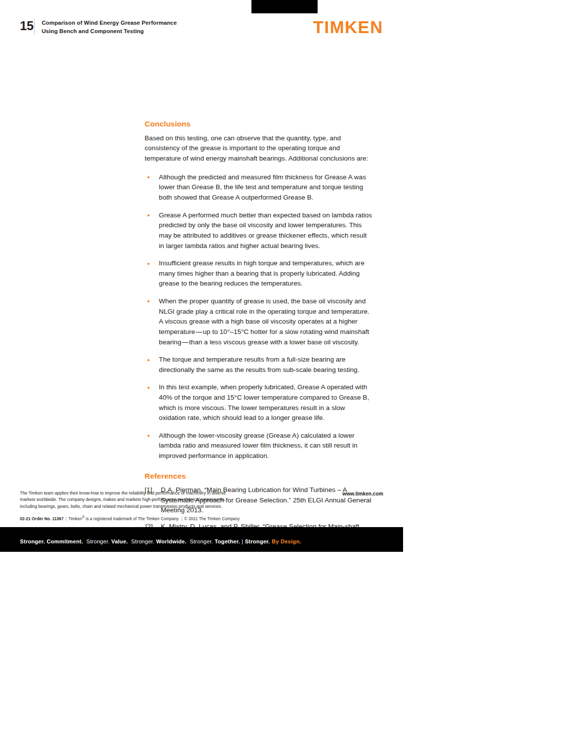15
Comparison of Wind Energy Grease Performance
Using Bench and Component Testing
TIMKEN
Conclusions
Based on this testing, one can observe that the quantity, type, and consistency of the grease is important to the operating torque and temperature of wind energy mainshaft bearings. Additional conclusions are:
Although the predicted and measured film thickness for Grease A was lower than Grease B, the life test and temperature and torque testing both showed that Grease A outperformed Grease B.
Grease A performed much better than expected based on lambda ratios predicted by only the base oil viscosity and lower temperatures. This may be attributed to additives or grease thickener effects, which result in larger lambda ratios and higher actual bearing lives.
Insufficient grease results in high torque and temperatures, which are many times higher than a bearing that is properly lubricated. Adding grease to the bearing reduces the temperatures.
When the proper quantity of grease is used, the base oil viscosity and NLGI grade play a critical role in the operating torque and temperature. A viscous grease with a high base oil viscosity operates at a higher temperature — up to 10°–15°C hotter for a slow rotating wind mainshaft bearing — than a less viscous grease with a lower base oil viscosity.
The torque and temperature results from a full-size bearing are directionally the same as the results from sub-scale bearing testing.
In this test example, when properly lubricated, Grease A operated with 40% of the torque and 15°C lower temperature compared to Grease B, which is more viscous. The lower temperatures result in a slow oxidation rate, which should lead to a longer grease life.
Although the lower-viscosity grease (Grease A) calculated a lower lambda ratio and measured lower film thickness, it can still result in improved performance in application.
References
[1] D.A. Pierman. “Main Bearing Lubrication for Wind Turbines – A Systematic Approach for Grease Selection.” 25th ELGI Annual General Meeting 2013.
[2] K. Mistry, D. Lucas, and P. Shiller. “Grease Selection for Main-shaft Bearing in Wind Turbines: Connecting Field Trial Results to Application Testing.” The NLGI Spokesman. Mar-Apr 2019, pg. 24-33.
www.timken.com The Timken team applies their know-how to improve the reliability and performance of machinery in diverse
markets worldwide. The company designs, makes and markets high-performance mechanical components,
including bearings, gears, belts, chain and related mechanical power transmission products and services.
02-21 Order No. 11367|Timken® is a registered trademark of The Timken Company.|© 2021 The Timken Company
Stronger. Commitment. Stronger. Value. Stronger. Worldwide. Stronger. Together. | Stronger. By Design.